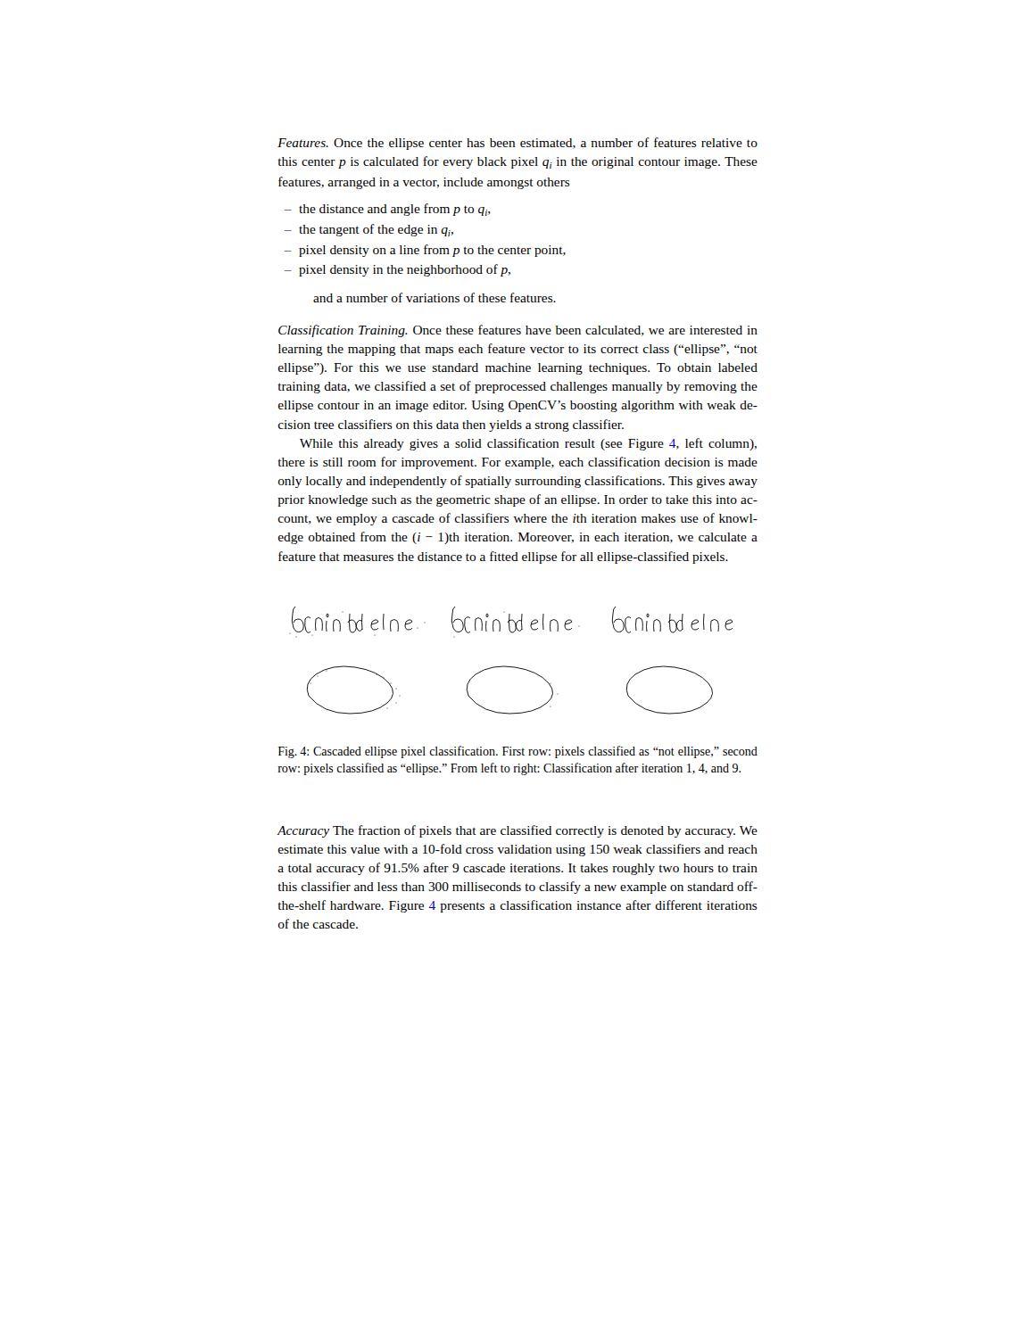Features. Once the ellipse center has been estimated, a number of features relative to this center p is calculated for every black pixel qi in the original contour image. These features, arranged in a vector, include amongst others
the distance and angle from p to qi,
the tangent of the edge in qi,
pixel density on a line from p to the center point,
pixel density in the neighborhood of p,
and a number of variations of these features.
Classification Training. Once these features have been calculated, we are interested in learning the mapping that maps each feature vector to its correct class (“ellipse”, “not ellipse”). For this we use standard machine learning techniques. To obtain labeled training data, we classified a set of preprocessed challenges manually by removing the ellipse contour in an image editor. Using OpenCV’s boosting algorithm with weak decision tree classifiers on this data then yields a strong classifier.
While this already gives a solid classification result (see Figure 4, left column), there is still room for improvement. For example, each classification decision is made only locally and independently of spatially surrounding classifications. This gives away prior knowledge such as the geometric shape of an ellipse. In order to take this into account, we employ a cascade of classifiers where the ith iteration makes use of knowledge obtained from the (i − 1)th iteration. Moreover, in each iteration, we calculate a feature that measures the distance to a fitted ellipse for all ellipse-classified pixels.
Fig. 4: Cascaded ellipse pixel classification. First row: pixels classified as “not ellipse,” second row: pixels classified as “ellipse.” From left to right: Classification after iteration 1, 4, and 9.
Accuracy The fraction of pixels that are classified correctly is denoted by accuracy. We estimate this value with a 10-fold cross validation using 150 weak classifiers and reach a total accuracy of 91.5% after 9 cascade iterations. It takes roughly two hours to train this classifier and less than 300 milliseconds to classify a new example on standard off-the-shelf hardware. Figure 4 presents a classification instance after different iterations of the cascade.